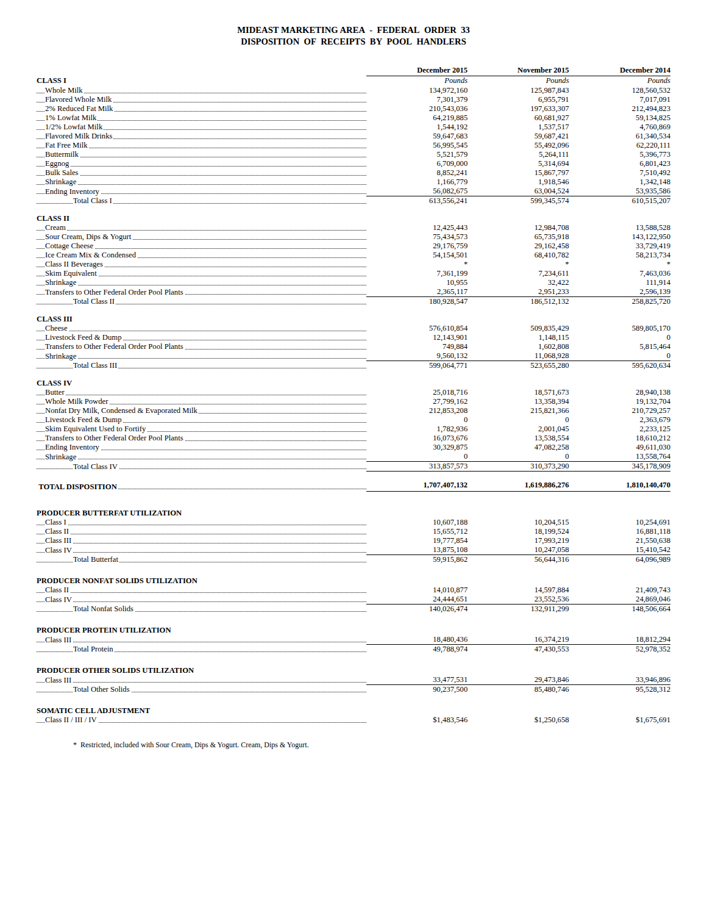MIDEAST MARKETING AREA - FEDERAL ORDER 33
DISPOSITION OF RECEIPTS BY POOL HANDLERS
| | December 2015 | November 2015 | December 2014 |
| --- | --- | --- | --- |
| CLASS I | Pounds | Pounds | Pounds |
| Whole Milk | 134,972,160 | 125,987,843 | 128,560,532 |
| Flavored Whole Milk | 7,301,379 | 6,955,791 | 7,017,091 |
| 2% Reduced Fat Milk | 210,543,036 | 197,633,307 | 212,494,823 |
| 1% Lowfat Milk | 64,219,885 | 60,681,927 | 59,134,825 |
| 1/2% Lowfat Milk | 1,544,192 | 1,537,517 | 4,760,869 |
| Flavored Milk Drinks | 59,647,683 | 59,687,421 | 61,340,534 |
| Fat Free Milk | 56,995,545 | 55,492,096 | 62,220,111 |
| Buttermilk | 5,521,579 | 5,264,111 | 5,396,773 |
| Eggnog | 6,709,000 | 5,314,694 | 6,801,423 |
| Bulk Sales | 8,852,241 | 15,867,797 | 7,510,492 |
| Shrinkage | 1,166,779 | 1,918,546 | 1,342,148 |
| Ending Inventory | 56,082,675 | 63,004,524 | 53,935,586 |
| Total Class I | 613,556,241 | 599,345,574 | 610,515,207 |
| CLASS II |
| Cream | 12,425,443 | 12,984,708 | 13,588,528 |
| Sour Cream, Dips & Yogurt | 75,434,573 | 65,735,918 | 143,122,950 |
| Cottage Cheese | 29,176,759 | 29,162,458 | 33,729,419 |
| Ice Cream Mix & Condensed | 54,154,501 | 68,410,782 | 58,213,734 |
| Class II Beverages | * | * | * |
| Skim Equivalent | 7,361,199 | 7,234,611 | 7,463,036 |
| Shrinkage | 10,955 | 32,422 | 111,914 |
| Transfers to Other Federal Order Pool Plants | 2,365,117 | 2,951,233 | 2,596,139 |
| Total Class II | 180,928,547 | 186,512,132 | 258,825,720 |
| CLASS III |
| Cheese | 576,610,854 | 509,835,429 | 589,805,170 |
| Livestock Feed & Dump | 12,143,901 | 1,148,115 | 0 |
| Transfers to Other Federal Order Pool Plants | 749,884 | 1,602,808 | 5,815,464 |
| Shrinkage | 9,560,132 | 11,068,928 | 0 |
| Total Class III | 599,064,771 | 523,655,280 | 595,620,634 |
| CLASS IV |
| Butter | 25,018,716 | 18,571,673 | 28,940,138 |
| Whole Milk Powder | 27,799,162 | 13,358,394 | 19,132,704 |
| Nonfat Dry Milk, Condensed & Evaporated Milk | 212,853,208 | 215,821,366 | 210,729,257 |
| Livestock Feed & Dump | 0 | 0 | 2,363,679 |
| Skim Equivalent Used to Fortify | 1,782,936 | 2,001,045 | 2,233,125 |
| Transfers to Other Federal Order Pool Plants | 16,073,676 | 13,538,554 | 18,610,212 |
| Ending Inventory | 30,329,875 | 47,082,258 | 49,611,030 |
| Shrinkage | 0 | 0 | 13,558,764 |
| Total Class IV | 313,857,573 | 310,373,290 | 345,178,909 |
| TOTAL DISPOSITION | 1,707,407,132 | 1,619,886,276 | 1,810,140,470 |
| PRODUCER BUTTERFAT UTILIZATION |
| Class I | 10,607,188 | 10,204,515 | 10,254,691 |
| Class II | 15,655,712 | 18,199,524 | 16,881,118 |
| Class III | 19,777,854 | 17,993,219 | 21,550,638 |
| Class IV | 13,875,108 | 10,247,058 | 15,410,542 |
| Total Butterfat | 59,915,862 | 56,644,316 | 64,096,989 |
| PRODUCER NONFAT SOLIDS UTILIZATION |
| Class II | 14,010,877 | 14,597,884 | 21,409,743 |
| Class IV | 24,444,651 | 23,552,536 | 24,869,046 |
| Total Nonfat Solids | 140,026,474 | 132,911,299 | 148,506,664 |
| PRODUCER PROTEIN UTILIZATION |
| Class III | 18,480,436 | 16,374,219 | 18,812,294 |
| Total Protein | 49,788,974 | 47,430,553 | 52,978,352 |
| PRODUCER OTHER SOLIDS UTILIZATION |
| Class III | 33,477,531 | 29,473,846 | 33,946,896 |
| Total Other Solids | 90,237,500 | 85,480,746 | 95,528,312 |
| SOMATIC CELL ADJUSTMENT |
| Class II / III / IV | $1,483,546 | $1,250,658 | $1,675,691 |
* Restricted, included with Sour Cream, Dips & Yogurt. Cream, Dips & Yogurt.